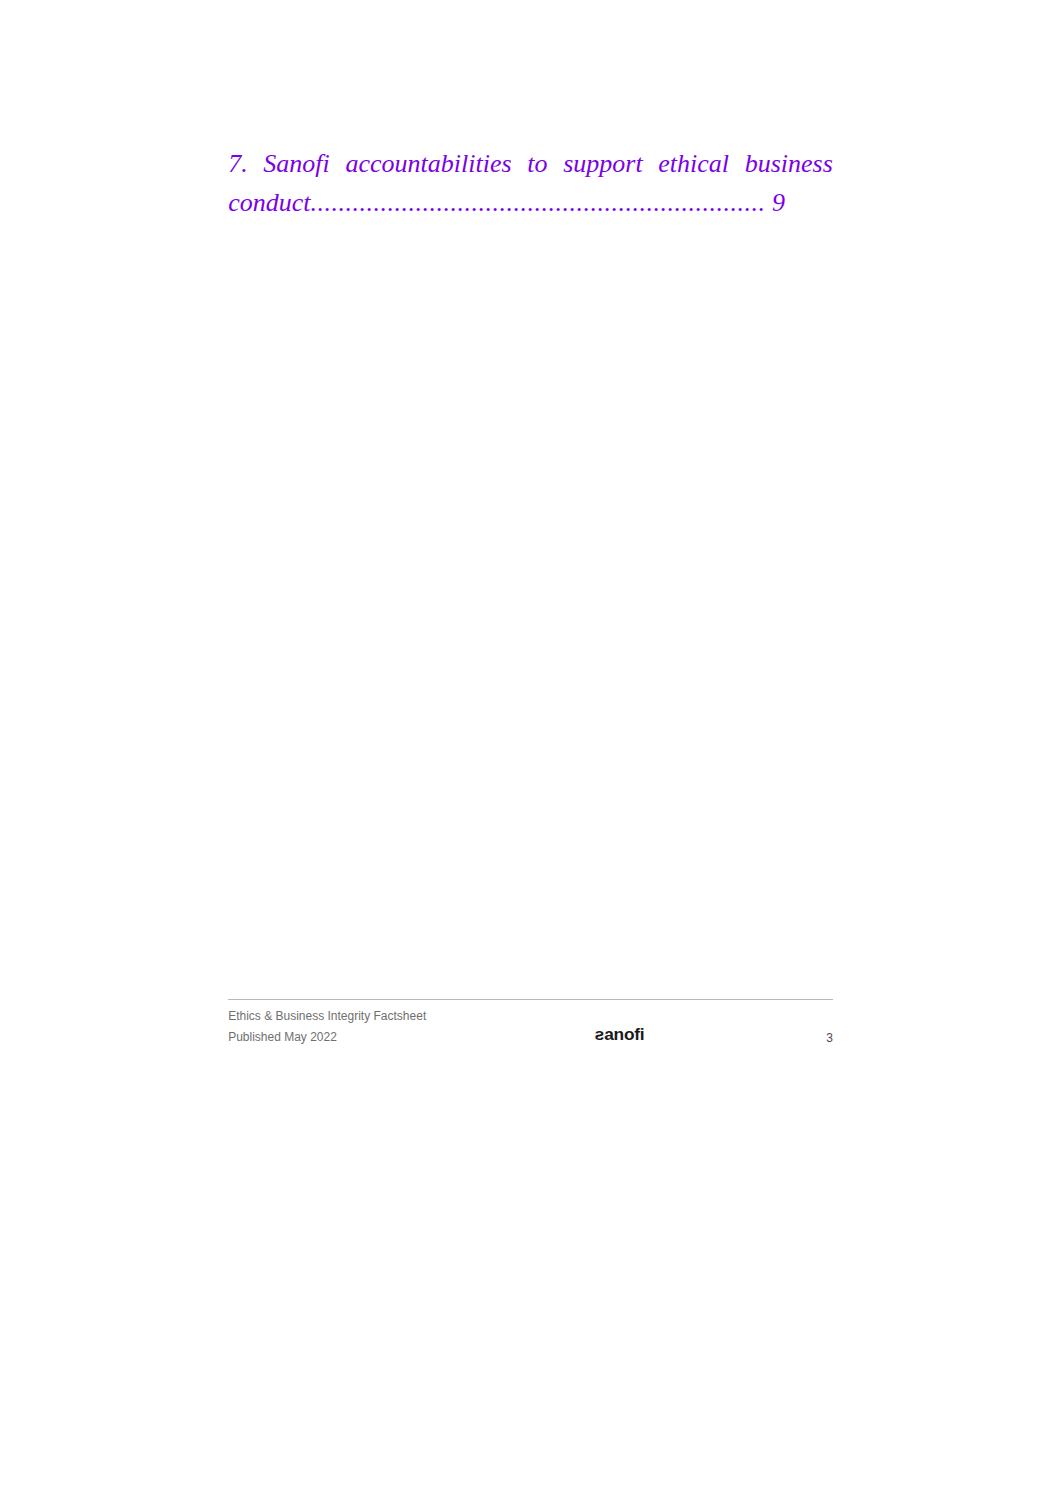7. Sanofi accountabilities to support ethical business conduct................................................................. 9
Ethics & Business Integrity Factsheet
Published May 2022
sanofi
3